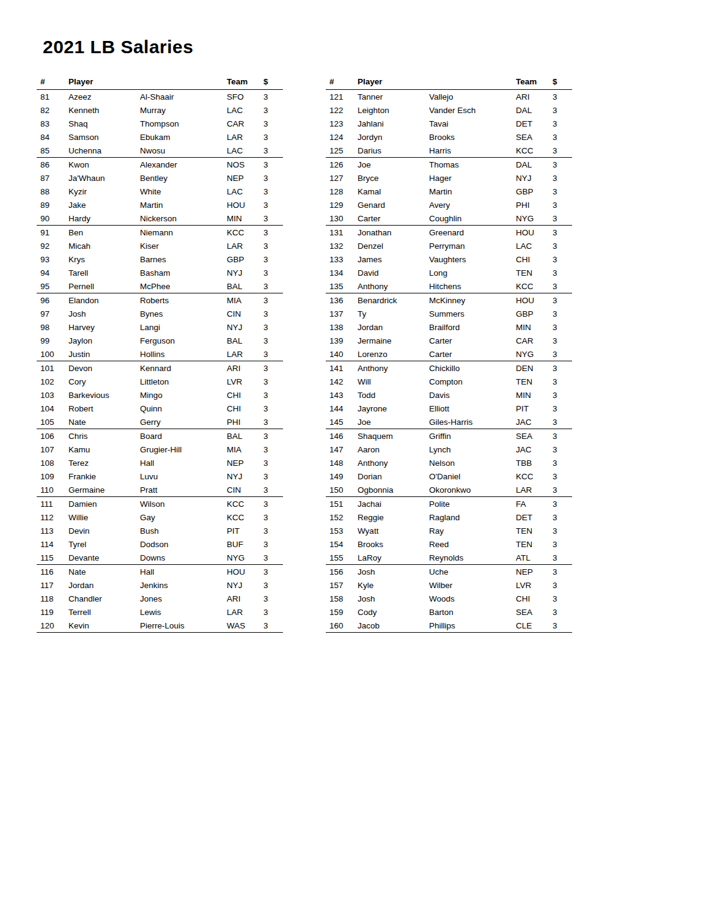2021 LB Salaries
| # | Player | | Team | $ |
| --- | --- | --- | --- | --- |
| 81 | Azeez | Al-Shaair | SFO | 3 |
| 82 | Kenneth | Murray | LAC | 3 |
| 83 | Shaq | Thompson | CAR | 3 |
| 84 | Samson | Ebukam | LAR | 3 |
| 85 | Uchenna | Nwosu | LAC | 3 |
| 86 | Kwon | Alexander | NOS | 3 |
| 87 | Ja'Whaun | Bentley | NEP | 3 |
| 88 | Kyzir | White | LAC | 3 |
| 89 | Jake | Martin | HOU | 3 |
| 90 | Hardy | Nickerson | MIN | 3 |
| 91 | Ben | Niemann | KCC | 3 |
| 92 | Micah | Kiser | LAR | 3 |
| 93 | Krys | Barnes | GBP | 3 |
| 94 | Tarell | Basham | NYJ | 3 |
| 95 | Pernell | McPhee | BAL | 3 |
| 96 | Elandon | Roberts | MIA | 3 |
| 97 | Josh | Bynes | CIN | 3 |
| 98 | Harvey | Langi | NYJ | 3 |
| 99 | Jaylon | Ferguson | BAL | 3 |
| 100 | Justin | Hollins | LAR | 3 |
| 101 | Devon | Kennard | ARI | 3 |
| 102 | Cory | Littleton | LVR | 3 |
| 103 | Barkevious | Mingo | CHI | 3 |
| 104 | Robert | Quinn | CHI | 3 |
| 105 | Nate | Gerry | PHI | 3 |
| 106 | Chris | Board | BAL | 3 |
| 107 | Kamu | Grugier-Hill | MIA | 3 |
| 108 | Terez | Hall | NEP | 3 |
| 109 | Frankie | Luvu | NYJ | 3 |
| 110 | Germaine | Pratt | CIN | 3 |
| 111 | Damien | Wilson | KCC | 3 |
| 112 | Willie | Gay | KCC | 3 |
| 113 | Devin | Bush | PIT | 3 |
| 114 | Tyrel | Dodson | BUF | 3 |
| 115 | Devante | Downs | NYG | 3 |
| 116 | Nate | Hall | HOU | 3 |
| 117 | Jordan | Jenkins | NYJ | 3 |
| 118 | Chandler | Jones | ARI | 3 |
| 119 | Terrell | Lewis | LAR | 3 |
| 120 | Kevin | Pierre-Louis | WAS | 3 |
| # | Player | | Team | $ |
| --- | --- | --- | --- | --- |
| 121 | Tanner | Vallejo | ARI | 3 |
| 122 | Leighton | Vander Esch | DAL | 3 |
| 123 | Jahlani | Tavai | DET | 3 |
| 124 | Jordyn | Brooks | SEA | 3 |
| 125 | Darius | Harris | KCC | 3 |
| 126 | Joe | Thomas | DAL | 3 |
| 127 | Bryce | Hager | NYJ | 3 |
| 128 | Kamal | Martin | GBP | 3 |
| 129 | Genard | Avery | PHI | 3 |
| 130 | Carter | Coughlin | NYG | 3 |
| 131 | Jonathan | Greenard | HOU | 3 |
| 132 | Denzel | Perryman | LAC | 3 |
| 133 | James | Vaughters | CHI | 3 |
| 134 | David | Long | TEN | 3 |
| 135 | Anthony | Hitchens | KCC | 3 |
| 136 | Benardrick | McKinney | HOU | 3 |
| 137 | Ty | Summers | GBP | 3 |
| 138 | Jordan | Brailford | MIN | 3 |
| 139 | Jermaine | Carter | CAR | 3 |
| 140 | Lorenzo | Carter | NYG | 3 |
| 141 | Anthony | Chickillo | DEN | 3 |
| 142 | Will | Compton | TEN | 3 |
| 143 | Todd | Davis | MIN | 3 |
| 144 | Jayrone | Elliott | PIT | 3 |
| 145 | Joe | Giles-Harris | JAC | 3 |
| 146 | Shaquem | Griffin | SEA | 3 |
| 147 | Aaron | Lynch | JAC | 3 |
| 148 | Anthony | Nelson | TBB | 3 |
| 149 | Dorian | O'Daniel | KCC | 3 |
| 150 | Ogbonnia | Okoronkwo | LAR | 3 |
| 151 | Jachai | Polite | FA | 3 |
| 152 | Reggie | Ragland | DET | 3 |
| 153 | Wyatt | Ray | TEN | 3 |
| 154 | Brooks | Reed | TEN | 3 |
| 155 | LaRoy | Reynolds | ATL | 3 |
| 156 | Josh | Uche | NEP | 3 |
| 157 | Kyle | Wilber | LVR | 3 |
| 158 | Josh | Woods | CHI | 3 |
| 159 | Cody | Barton | SEA | 3 |
| 160 | Jacob | Phillips | CLE | 3 |